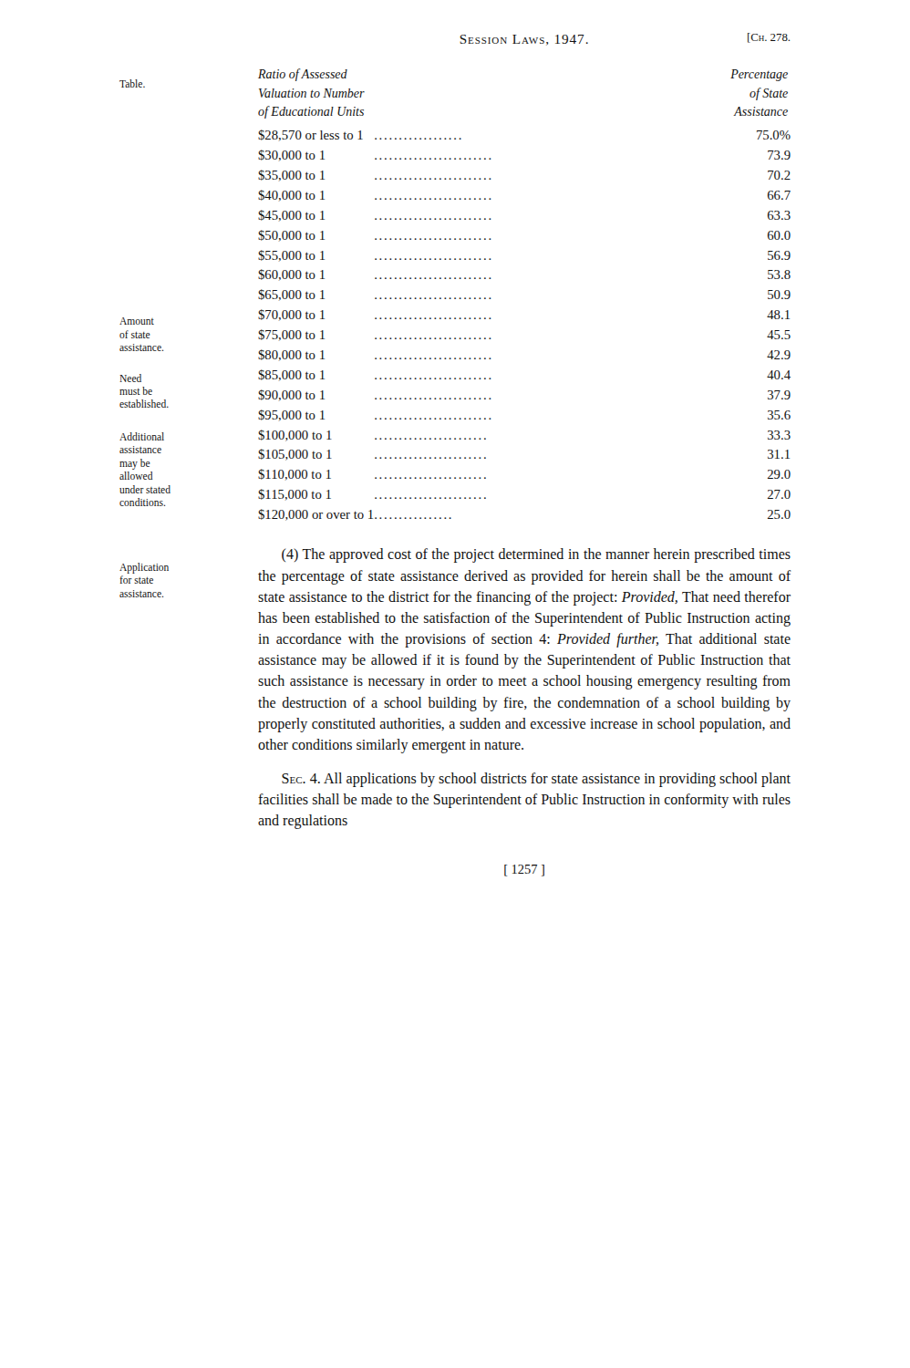[Ch. 278.
Session Laws, 1947.
Table.
| Ratio of Assessed Valuation to Number of Educational Units | Percentage of State Assistance |
| --- | --- |
| $28,570 or less to 1 | .................. | 75.0% |
| $30,000 to 1 | ........................ | 73.9 |
| $35,000 to 1 | ........................ | 70.2 |
| $40,000 to 1 | ........................ | 66.7 |
| $45,000 to 1 | ........................ | 63.3 |
| $50,000 to 1 | ........................ | 60.0 |
| $55,000 to 1 | ........................ | 56.9 |
| $60,000 to 1 | ........................ | 53.8 |
| $65,000 to 1 | ........................ | 50.9 |
| $70,000 to 1 | ........................ | 48.1 |
| $75,000 to 1 | ........................ | 45.5 |
| $80,000 to 1 | ........................ | 42.9 |
| $85,000 to 1 | ........................ | 40.4 |
| $90,000 to 1 | ........................ | 37.9 |
| $95,000 to 1 | ........................ | 35.6 |
| $100,000 to 1 | ....................... | 33.3 |
| $105,000 to 1 | ....................... | 31.1 |
| $110,000 to 1 | ....................... | 29.0 |
| $115,000 to 1 | ....................... | 27.0 |
| $120,000 or over to 1 | ................ | 25.0 |
Amount
of state
assistance.
Need
must be
established.
Additional
assistance
may be
allowed
under stated
conditions.
Application
for state
assistance.
(4) The approved cost of the project determined in the manner herein prescribed times the percentage of state assistance derived as provided for herein shall be the amount of state assistance to the district for the financing of the project: Provided, That need therefor has been established to the satisfaction of the Superintendent of Public Instruction acting in accordance with the provisions of section 4: Provided further, That additional state assistance may be allowed if it is found by the Superintendent of Public Instruction that such assistance is necessary in order to meet a school housing emergency resulting from the destruction of a school building by fire, the condemnation of a school building by properly constituted authorities, a sudden and excessive increase in school population, and other conditions similarly emergent in nature.
Sec. 4. All applications by school districts for state assistance in providing school plant facilities shall be made to the Superintendent of Public Instruction in conformity with rules and regulations
[ 1257 ]